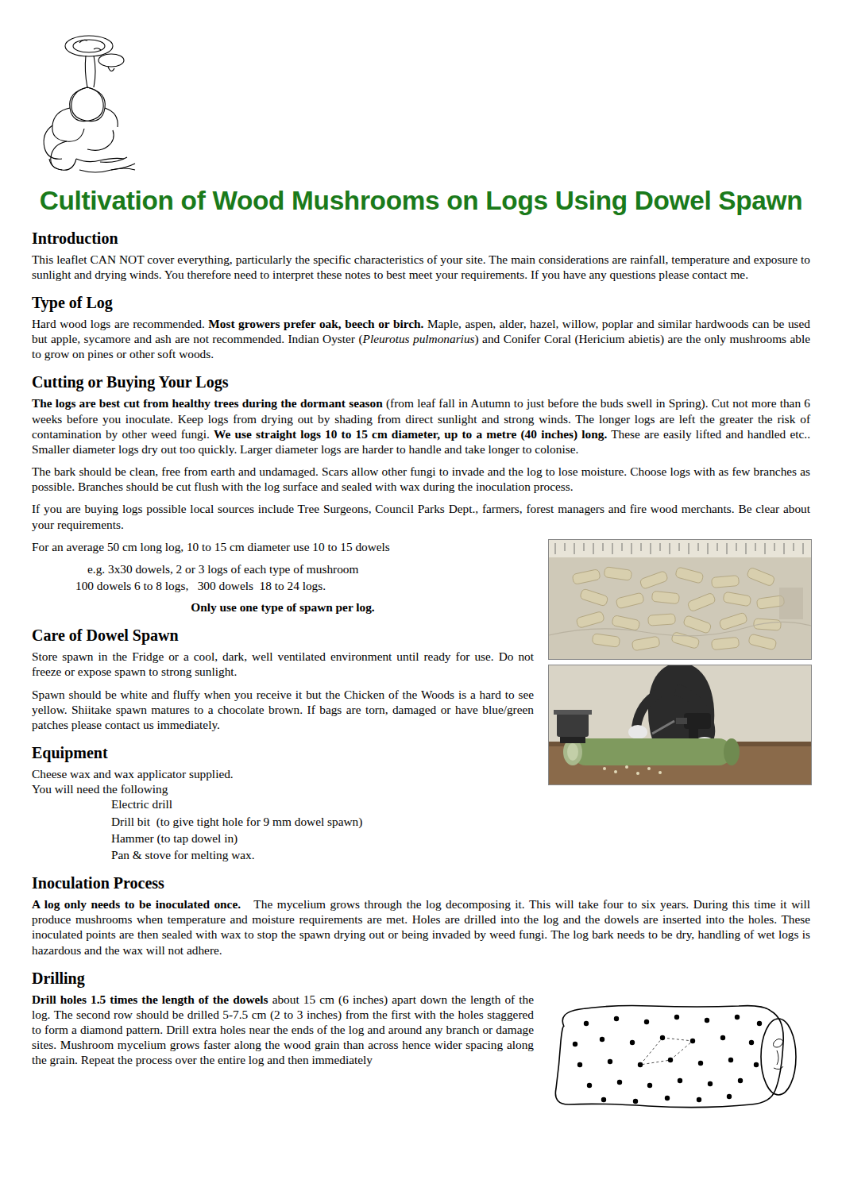Cultivation of Wood Mushrooms on Logs Using Dowel Spawn
Introduction
This leaflet CAN NOT cover everything, particularly the specific characteristics of your site. The main considerations are rainfall, temperature and exposure to sunlight and drying winds. You therefore need to interpret these notes to best meet your requirements. If you have any questions please contact me.
Type of Log
Hard wood logs are recommended. Most growers prefer oak, beech or birch. Maple, aspen, alder, hazel, willow, poplar and similar hardwoods can be used but apple, sycamore and ash are not recommended. Indian Oyster (Pleurotus pulmonarius) and Conifer Coral (Hericium abietis) are the only mushrooms able to grow on pines or other soft woods.
Cutting or Buying Your Logs
The logs are best cut from healthy trees during the dormant season (from leaf fall in Autumn to just before the buds swell in Spring). Cut not more than 6 weeks before you inoculate. Keep logs from drying out by shading from direct sunlight and strong winds. The longer logs are left the greater the risk of contamination by other weed fungi. We use straight logs 10 to 15 cm diameter, up to a metre (40 inches) long. These are easily lifted and handled etc.. Smaller diameter logs dry out too quickly. Larger diameter logs are harder to handle and take longer to colonise.
The bark should be clean, free from earth and undamaged. Scars allow other fungi to invade and the log to lose moisture. Choose logs with as few branches as possible. Branches should be cut flush with the log surface and sealed with wax during the inoculation process.
If you are buying logs possible local sources include Tree Surgeons, Council Parks Dept., farmers, forest managers and fire wood merchants. Be clear about your requirements.
For an average 50 cm long log, 10 to 15 cm diameter use 10 to 15 dowels
e.g. 3x30 dowels, 2 or 3 logs of each type of mushroom
100 dowels 6 to 8 logs, 300 dowels 18 to 24 logs.
Only use one type of spawn per log.
Care of Dowel Spawn
Store spawn in the Fridge or a cool, dark, well ventilated environment until ready for use. Do not freeze or expose spawn to strong sunlight.
Spawn should be white and fluffy when you receive it but the Chicken of the Woods is a hard to see yellow. Shiitake spawn matures to a chocolate brown. If bags are torn, damaged or have blue/green patches please contact us immediately.
Equipment
Cheese wax and wax applicator supplied.
You will need the following
Electric drill
Drill bit (to give tight hole for 9 mm dowel spawn)
Hammer (to tap dowel in)
Pan & stove for melting wax.
Inoculation Process
A log only needs to be inoculated once. The mycelium grows through the log decomposing it. This will take four to six years. During this time it will produce mushrooms when temperature and moisture requirements are met. Holes are drilled into the log and the dowels are inserted into the holes. These inoculated points are then sealed with wax to stop the spawn drying out or being invaded by weed fungi. The log bark needs to be dry, handling of wet logs is hazardous and the wax will not adhere.
Drilling
Drill holes 1.5 times the length of the dowels about 15 cm (6 inches) apart down the length of the log. The second row should be drilled 5-7.5 cm (2 to 3 inches) from the first with the holes staggered to form a diamond pattern. Drill extra holes near the ends of the log and around any branch or damage sites. Mushroom mycelium grows faster along the wood grain than across hence wider spacing along the grain. Repeat the process over the entire log and then immediately